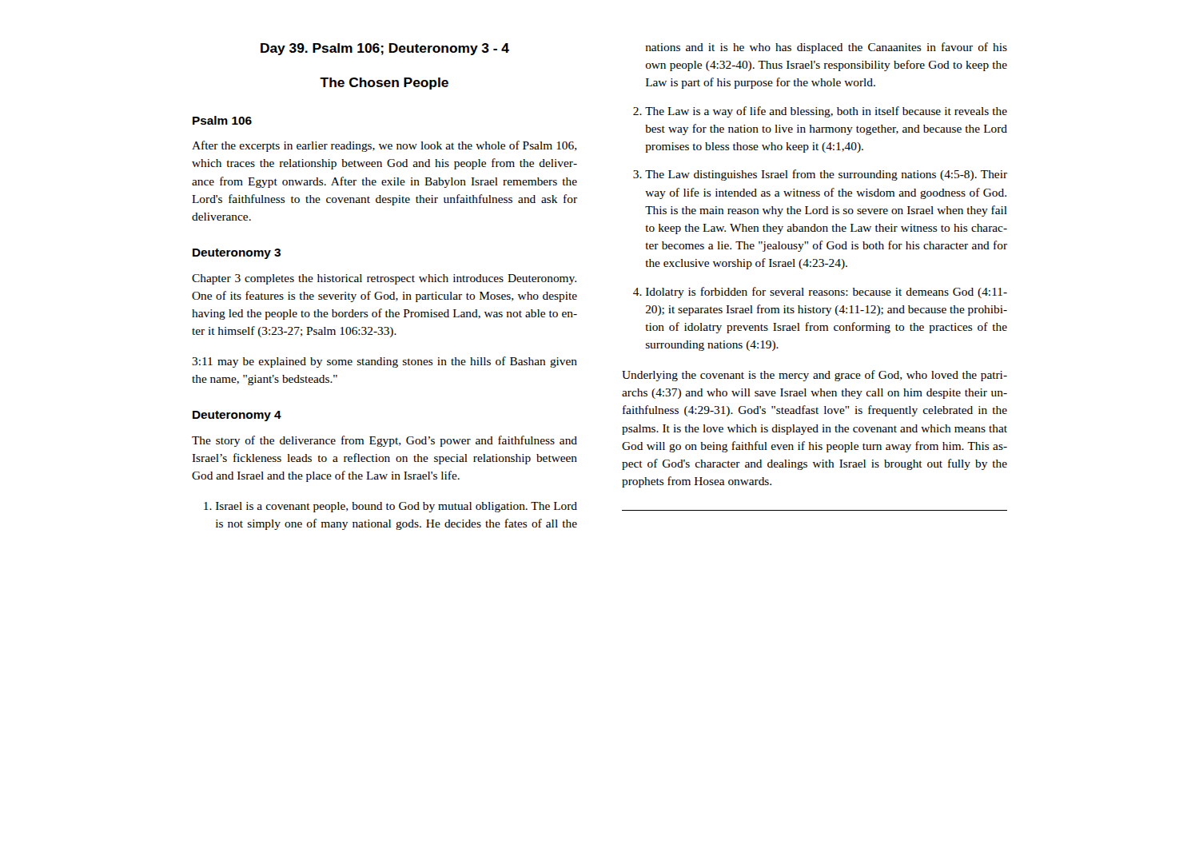Day 39. Psalm 106; Deuteronomy 3 - 4 The Chosen People
Psalm 106
After the excerpts in earlier readings, we now look at the whole of Psalm 106, which traces the relationship between God and his people from the deliverance from Egypt onwards. After the exile in Babylon Israel remembers the Lord's faithfulness to the covenant despite their unfaithfulness and ask for deliverance.
Deuteronomy 3
Chapter 3 completes the historical retrospect which introduces Deuteronomy. One of its features is the severity of God, in particular to Moses, who despite having led the people to the borders of the Promised Land, was not able to enter it himself (3:23-27; Psalm 106:32-33).
3:11 may be explained by some standing stones in the hills of Bashan given the name, "giant's bedsteads."
Deuteronomy 4
The story of the deliverance from Egypt, God’s power and faithfulness and Israel’s fickleness leads to a reflection on the special relationship between God and Israel and the place of the Law in Israel's life.
Israel is a covenant people, bound to God by mutual obligation. The Lord is not simply one of many national gods. He decides the fates of all the nations and it is he who has displaced the Canaanites in favour of his own people (4:32-40). Thus Israel's responsibility before God to keep the Law is part of his purpose for the whole world.
The Law is a way of life and blessing, both in itself because it reveals the best way for the nation to live in harmony together, and because the Lord promises to bless those who keep it (4:1,40).
The Law distinguishes Israel from the surrounding nations (4:5-8). Their way of life is intended as a witness of the wisdom and goodness of God. This is the main reason why the Lord is so severe on Israel when they fail to keep the Law. When they abandon the Law their witness to his character becomes a lie. The "jealousy" of God is both for his character and for the exclusive worship of Israel (4:23-24).
Idolatry is forbidden for several reasons: because it demeans God (4:11-20); it separates Israel from its history (4:11-12); and because the prohibition of idolatry prevents Israel from conforming to the practices of the surrounding nations (4:19).
Underlying the covenant is the mercy and grace of God, who loved the patriarchs (4:37) and who will save Israel when they call on him despite their unfaithfulness (4:29-31). God's "steadfast love" is frequently celebrated in the psalms. It is the love which is displayed in the covenant and which means that God will go on being faithful even if his people turn away from him. This aspect of God's character and dealings with Israel is brought out fully by the prophets from Hosea onwards.